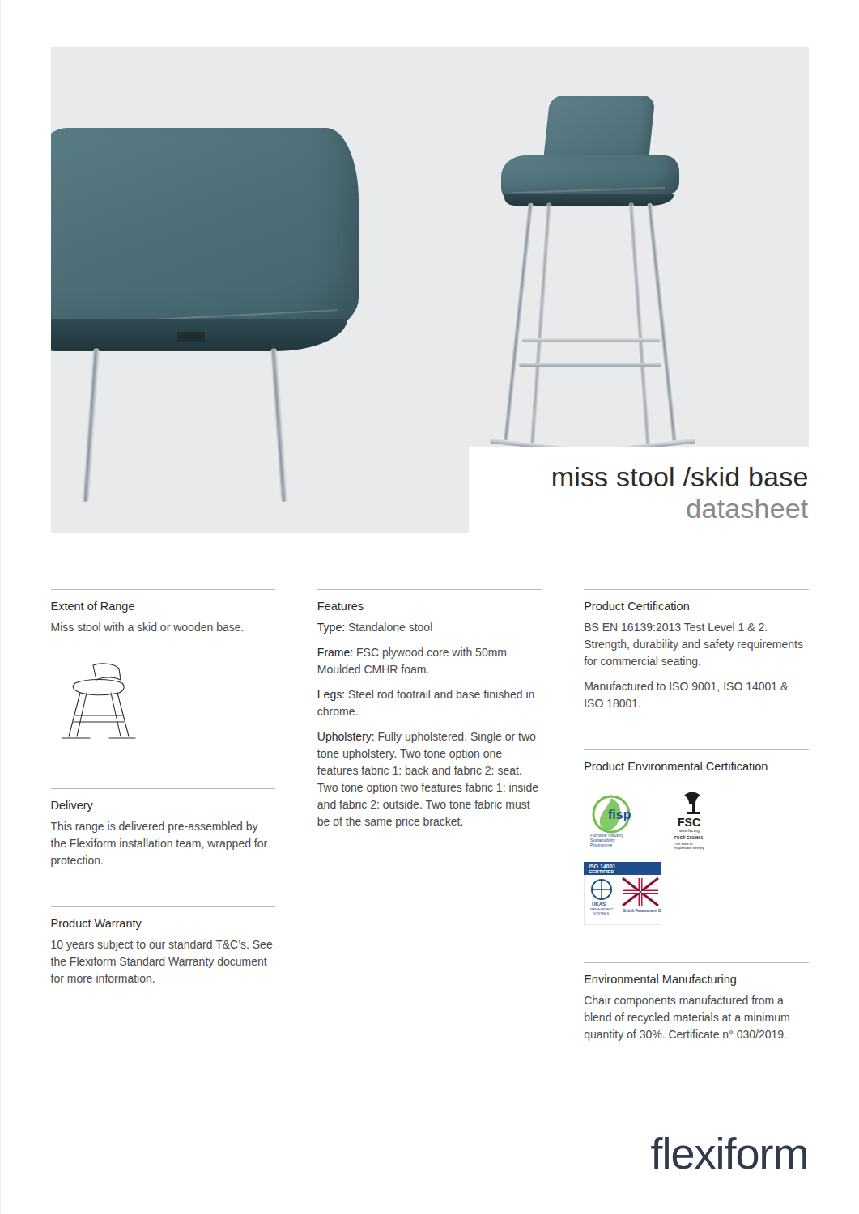miss stool /skid basedatasheet
Extent of Range
Miss stool with a skid or wooden base.
Delivery
This range is delivered pre-assembled by the Flexiform installation team, wrapped for protection.
Product Warranty
10 years subject to our standard T&C’s. See the Flexiform Standard Warranty document for more information.
Features
Type: Standalone stool
Frame: FSC plywood core with 50mm Moulded CMHR foam.
Legs: Steel rod footrail and base finished in chrome.
Upholstery: Fully upholstered. Single or two tone upholstery. Two tone option one features fabric 1: back and fabric 2: seat. Two tone option two features fabric 1: inside and fabric 2: outside. Two tone fabric must be of the same price bracket.
Product Certification
BS EN 16139:2013 Test Level 1 & 2. Strength, durability and safety requirements for commercial seating.
Manufactured to ISO 9001, ISO 14001 & ISO 18001.
Product Environmental Certification
fisp Furniture Industry Sustainability Programme
FSC www.fsc.org FSC® C018661 The mark of responsible forestry
ISO 14001 CERTIFIED UKAS MANAGEMENT SYSTEMS British Assessment Bureau
Environmental Manufacturing
Chair components manufactured from a blend of recycled materials at a minimum quantity of 30%. Certificate n° 030/2019.
flexiform